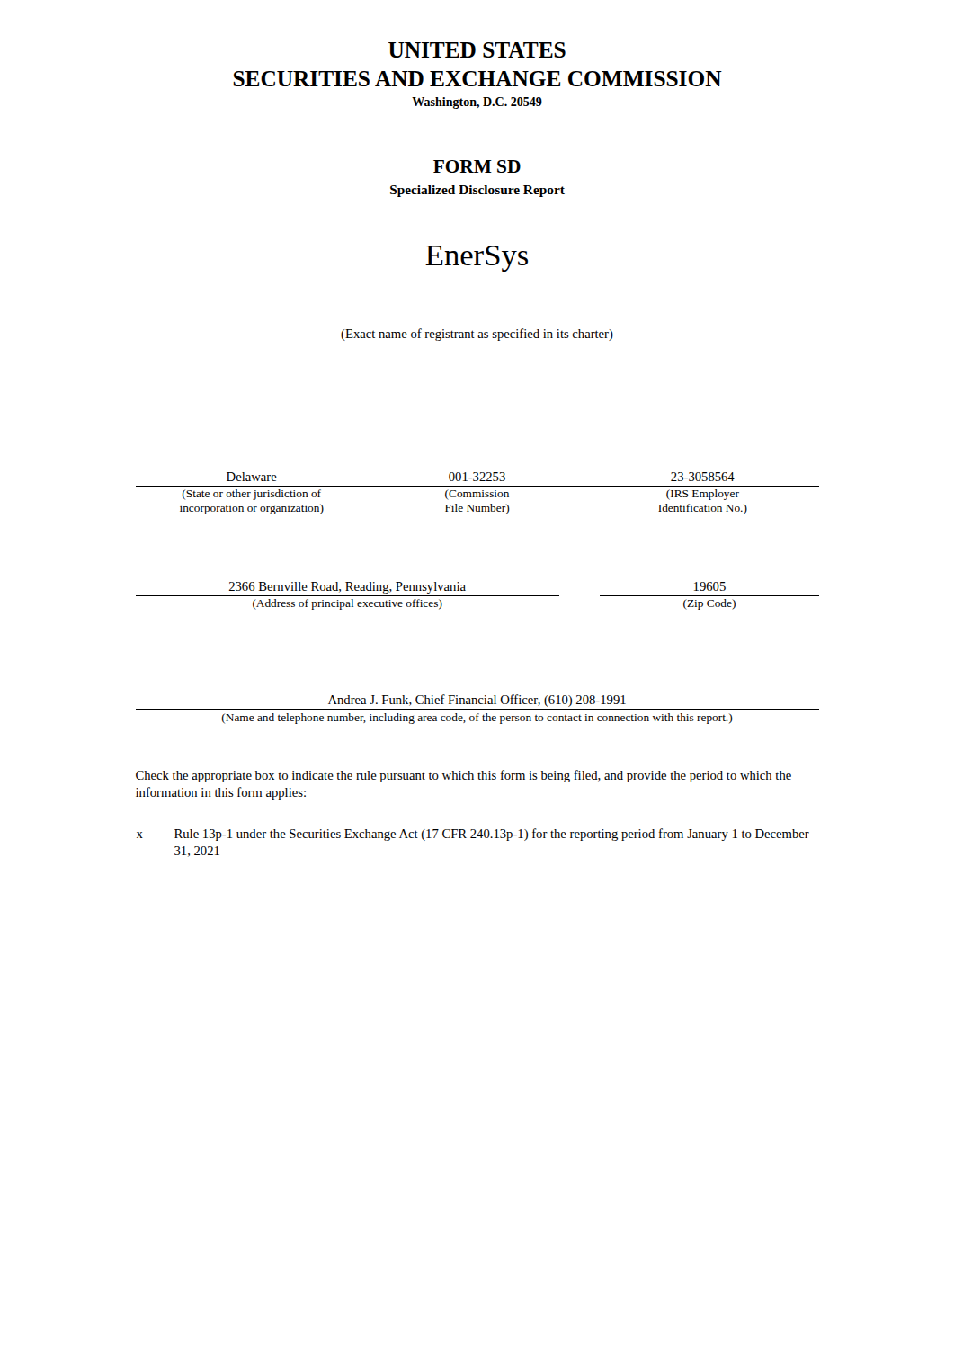UNITED STATES
SECURITIES AND EXCHANGE COMMISSION
Washington, D.C. 20549
FORM SD
Specialized Disclosure Report
EnerSys
(Exact name of registrant as specified in its charter)
| Delaware | 001-32253 | 23-3058564 |
| (State or other jurisdiction of incorporation or organization) | (Commission File Number) | (IRS Employer Identification No.) |
| 2366 Bernville Road, Reading, Pennsylvania | | 19605 |
| (Address of principal executive offices) | | (Zip Code) |
| Andrea J. Funk, Chief Financial Officer, (610) 208-1991 |
| (Name and telephone number, including area code, of the person to contact in connection with this report.) |
Check the appropriate box to indicate the rule pursuant to which this form is being filed, and provide the period to which the information in this form applies:
| x | Rule 13p-1 under the Securities Exchange Act (17 CFR 240.13p-1) for the reporting period from January 1 to December 31, 2021 |